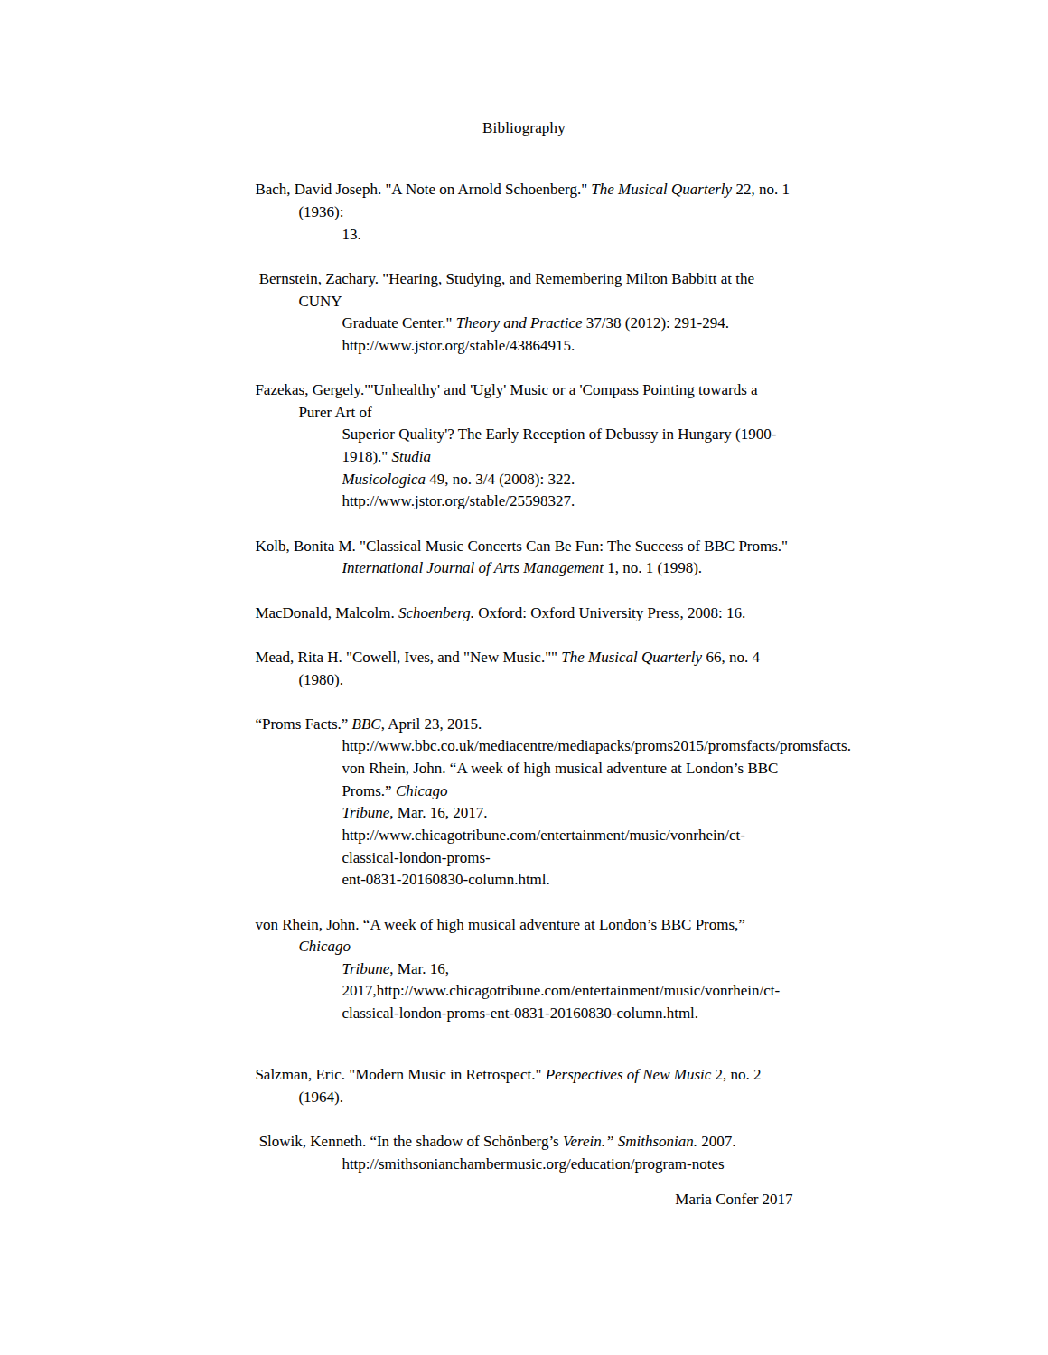Bibliography
Bach, David Joseph. "A Note on Arnold Schoenberg." The Musical Quarterly 22, no. 1 (1936):13.
Bernstein, Zachary. "Hearing, Studying, and Remembering Milton Babbitt at the CUNYGraduate Center." Theory and Practice 37/38 (2012): 291-294. http://www.jstor.org/stable/43864915.
Fazekas, Gergely."'Unhealthy' and 'Ugly' Music or a 'Compass Pointing towards a Purer Art ofSuperior Quality'? The Early Reception of Debussy in Hungary (1900-1918)." Studia Musicologica 49, no. 3/4 (2008): 322. http://www.jstor.org/stable/25598327.
Kolb, Bonita M. "Classical Music Concerts Can Be Fun: The Success of BBC Proms."International Journal of Arts Management 1, no. 1 (1998).
MacDonald, Malcolm. Schoenberg. Oxford: Oxford University Press, 2008: 16.
Mead, Rita H. "Cowell, Ives, and "New Music."" The Musical Quarterly 66, no. 4 (1980).
“Proms Facts.” BBC, April 23, 2015.http://www.bbc.co.uk/mediacentre/mediapacks/proms2015/promsfacts/promsfacts. von Rhein, John. “A week of high musical adventure at London’s BBC Proms.” Chicago Tribune, Mar. 16, 2017. http://www.chicagotribune.com/entertainment/music/vonrhein/ct-classical-london-proms-ent-0831-20160830-column.html.
von Rhein, John. “A week of high musical adventure at London’s BBC Proms,” ChicagoTribune, Mar. 16, 2017,http://www.chicagotribune.com/entertainment/music/vonrhein/ct-classical-london-proms-ent-0831-20160830-column.html.
Salzman, Eric. "Modern Music in Retrospect." Perspectives of New Music 2, no. 2 (1964).
Slowik, Kenneth. “In the shadow of Schönberg’s Verein.” Smithsonian. 2007.http://smithsonianchambermusic.org/education/program-notes
Maria Confer 2017